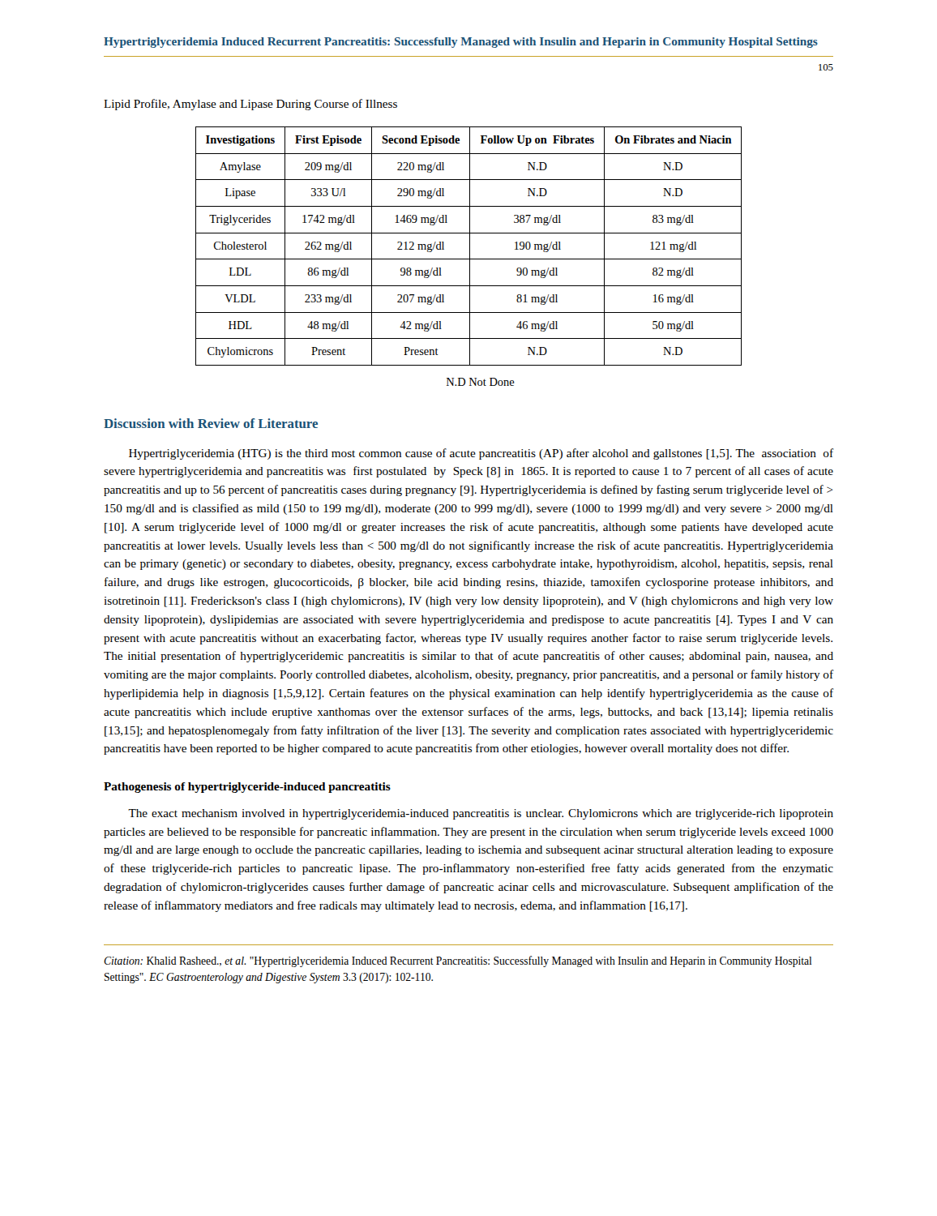Hypertriglyceridemia Induced Recurrent Pancreatitis: Successfully Managed with Insulin and Heparin in Community Hospital Settings
105
Lipid Profile, Amylase and Lipase During Course of Illness
| Investigations | First Episode | Second Episode | Follow Up on Fibrates | On Fibrates and Niacin |
| --- | --- | --- | --- | --- |
| Amylase | 209 mg/dl | 220 mg/dl | N.D | N.D |
| Lipase | 333 U/l | 290 mg/dl | N.D | N.D |
| Triglycerides | 1742 mg/dl | 1469 mg/dl | 387 mg/dl | 83 mg/dl |
| Cholesterol | 262 mg/dl | 212 mg/dl | 190 mg/dl | 121 mg/dl |
| LDL | 86 mg/dl | 98 mg/dl | 90 mg/dl | 82 mg/dl |
| VLDL | 233 mg/dl | 207 mg/dl | 81 mg/dl | 16 mg/dl |
| HDL | 48 mg/dl | 42 mg/dl | 46 mg/dl | 50 mg/dl |
| Chylomicrons | Present | Present | N.D | N.D |
N.D Not Done
Discussion with Review of Literature
Hypertriglyceridemia (HTG) is the third most common cause of acute pancreatitis (AP) after alcohol and gallstones [1,5]. The association of severe hypertriglyceridemia and pancreatitis was first postulated by Speck [8] in 1865. It is reported to cause 1 to 7 percent of all cases of acute pancreatitis and up to 56 percent of pancreatitis cases during pregnancy [9]. Hypertriglyceridemia is defined by fasting serum triglyceride level of > 150 mg/dl and is classified as mild (150 to 199 mg/dl), moderate (200 to 999 mg/dl), severe (1000 to 1999 mg/dl) and very severe > 2000 mg/dl [10]. A serum triglyceride level of 1000 mg/dl or greater increases the risk of acute pancreatitis, although some patients have developed acute pancreatitis at lower levels. Usually levels less than < 500 mg/dl do not significantly increase the risk of acute pancreatitis. Hypertriglyceridemia can be primary (genetic) or secondary to diabetes, obesity, pregnancy, excess carbohydrate intake, hypothyroidism, alcohol, hepatitis, sepsis, renal failure, and drugs like estrogen, glucocorticoids, β blocker, bile acid binding resins, thiazide, tamoxifen cyclosporine protease inhibitors, and isotretinoin [11]. Frederickson's class I (high chylomicrons), IV (high very low density lipoprotein), and V (high chylomicrons and high very low density lipoprotein), dyslipidemias are associated with severe hypertriglyceridemia and predispose to acute pancreatitis [4]. Types I and V can present with acute pancreatitis without an exacerbating factor, whereas type IV usually requires another factor to raise serum triglyceride levels. The initial presentation of hypertriglyceridemic pancreatitis is similar to that of acute pancreatitis of other causes; abdominal pain, nausea, and vomiting are the major complaints. Poorly controlled diabetes, alcoholism, obesity, pregnancy, prior pancreatitis, and a personal or family history of hyperlipidemia help in diagnosis [1,5,9,12]. Certain features on the physical examination can help identify hypertriglyceridemia as the cause of acute pancreatitis which include eruptive xanthomas over the extensor surfaces of the arms, legs, buttocks, and back [13,14]; lipemia retinalis [13,15]; and hepatosplenomegaly from fatty infiltration of the liver [13]. The severity and complication rates associated with hypertriglyceridemic pancreatitis have been reported to be higher compared to acute pancreatitis from other etiologies, however overall mortality does not differ.
Pathogenesis of hypertriglyceride-induced pancreatitis
The exact mechanism involved in hypertriglyceridemia-induced pancreatitis is unclear. Chylomicrons which are triglyceride-rich lipoprotein particles are believed to be responsible for pancreatic inflammation. They are present in the circulation when serum triglyceride levels exceed 1000 mg/dl and are large enough to occlude the pancreatic capillaries, leading to ischemia and subsequent acinar structural alteration leading to exposure of these triglyceride-rich particles to pancreatic lipase. The pro-inflammatory non-esterified free fatty acids generated from the enzymatic degradation of chylomicron-triglycerides causes further damage of pancreatic acinar cells and microvasculature. Subsequent amplification of the release of inflammatory mediators and free radicals may ultimately lead to necrosis, edema, and inflammation [16,17].
Citation: Khalid Rasheed., et al. "Hypertriglyceridemia Induced Recurrent Pancreatitis: Successfully Managed with Insulin and Heparin in Community Hospital Settings". EC Gastroenterology and Digestive System 3.3 (2017): 102-110.